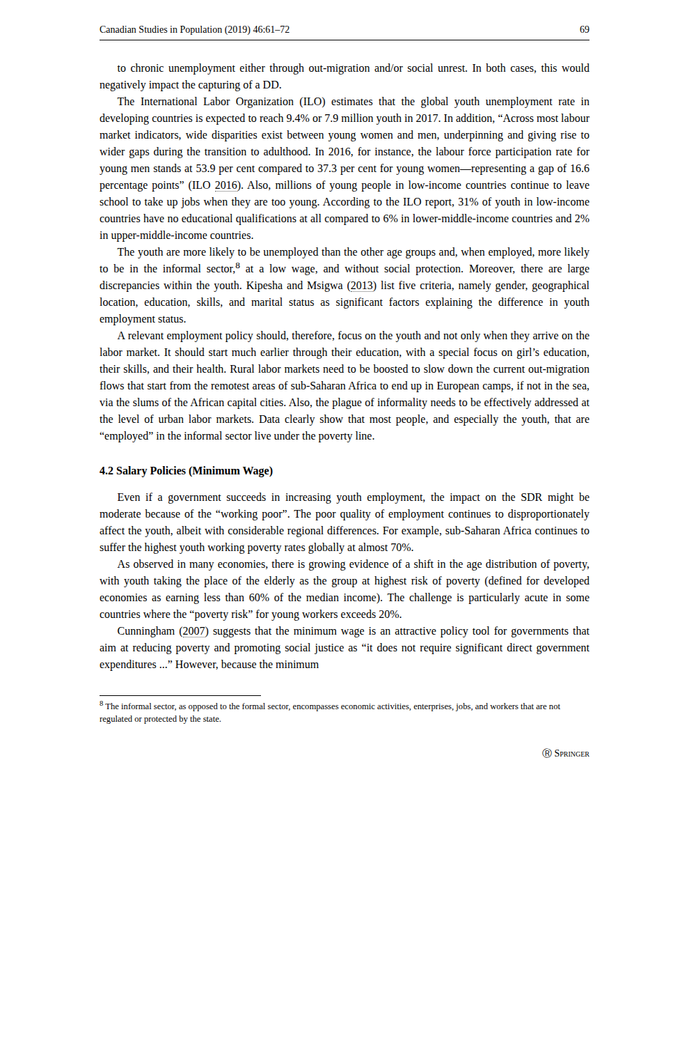Canadian Studies in Population (2019) 46:61–72 69
to chronic unemployment either through out-migration and/or social unrest. In both cases, this would negatively impact the capturing of a DD.
The International Labor Organization (ILO) estimates that the global youth unemployment rate in developing countries is expected to reach 9.4% or 7.9 million youth in 2017. In addition, “Across most labour market indicators, wide disparities exist between young women and men, underpinning and giving rise to wider gaps during the transition to adulthood. In 2016, for instance, the labour force participation rate for young men stands at 53.9 per cent compared to 37.3 per cent for young women—representing a gap of 16.6 percentage points” (ILO 2016). Also, millions of young people in low-income countries continue to leave school to take up jobs when they are too young. According to the ILO report, 31% of youth in low-income countries have no educational qualifications at all compared to 6% in lower-middle-income countries and 2% in upper-middle-income countries.
The youth are more likely to be unemployed than the other age groups and, when employed, more likely to be in the informal sector,8 at a low wage, and without social protection. Moreover, there are large discrepancies within the youth. Kipesha and Msigwa (2013) list five criteria, namely gender, geographical location, education, skills, and marital status as significant factors explaining the difference in youth employment status.
A relevant employment policy should, therefore, focus on the youth and not only when they arrive on the labor market. It should start much earlier through their education, with a special focus on girl’s education, their skills, and their health. Rural labor markets need to be boosted to slow down the current out-migration flows that start from the remotest areas of sub-Saharan Africa to end up in European camps, if not in the sea, via the slums of the African capital cities. Also, the plague of informality needs to be effectively addressed at the level of urban labor markets. Data clearly show that most people, and especially the youth, that are “employed” in the informal sector live under the poverty line.
4.2 Salary Policies (Minimum Wage)
Even if a government succeeds in increasing youth employment, the impact on the SDR might be moderate because of the “working poor”. The poor quality of employment continues to disproportionately affect the youth, albeit with considerable regional differences. For example, sub-Saharan Africa continues to suffer the highest youth working poverty rates globally at almost 70%.
As observed in many economies, there is growing evidence of a shift in the age distribution of poverty, with youth taking the place of the elderly as the group at highest risk of poverty (defined for developed economies as earning less than 60% of the median income). The challenge is particularly acute in some countries where the “poverty risk” for young workers exceeds 20%.
Cunningham (2007) suggests that the minimum wage is an attractive policy tool for governments that aim at reducing poverty and promoting social justice as “it does not require significant direct government expenditures ...” However, because the minimum
8 The informal sector, as opposed to the formal sector, encompasses economic activities, enterprises, jobs, and workers that are not regulated or protected by the state.
Ⓡ Springer